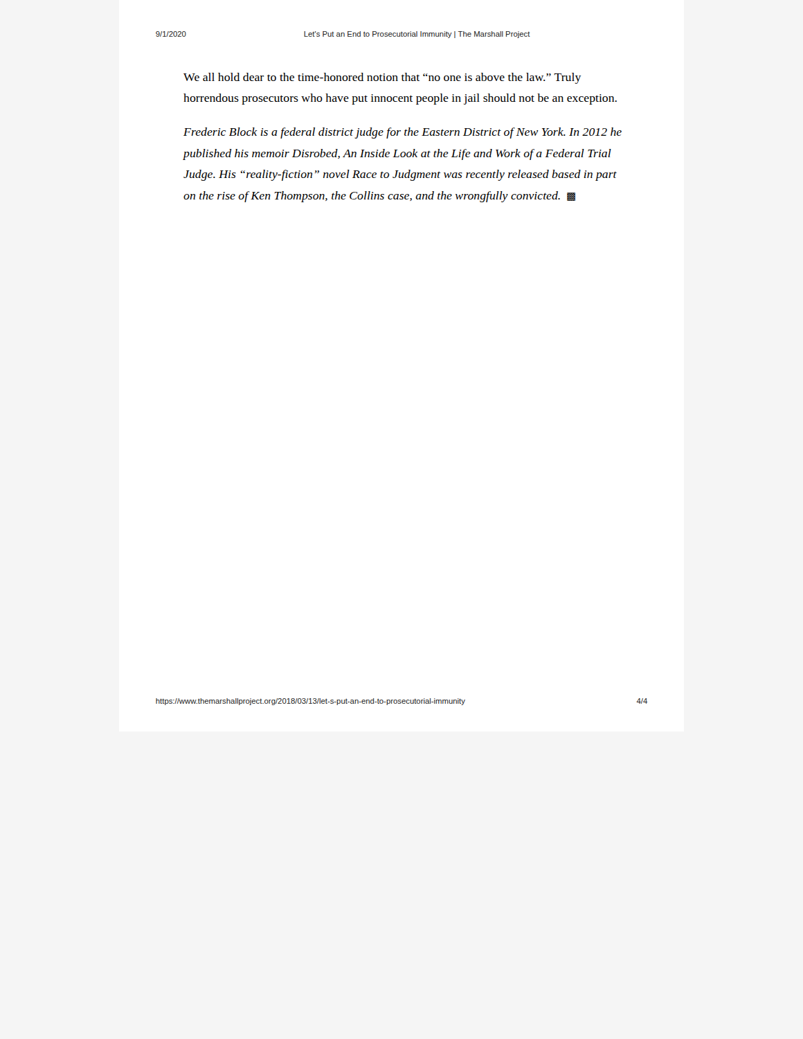9/1/2020 Let's Put an End to Prosecutorial Immunity | The Marshall Project
We all hold dear to the time-honored notion that “no one is above the law.” Truly horrendous prosecutors who have put innocent people in jail should not be an exception.
Frederic Block is a federal district judge for the Eastern District of New York. In 2012 he published his memoir Disrobed, An Inside Look at the Life and Work of a Federal Trial Judge. His “reality-fiction” novel Race to Judgment was recently released based in part on the rise of Ken Thompson, the Collins case, and the wrongfully convicted.▩
https://www.themarshallproject.org/2018/03/13/let-s-put-an-end-to-prosecutorial-immunity 4/4